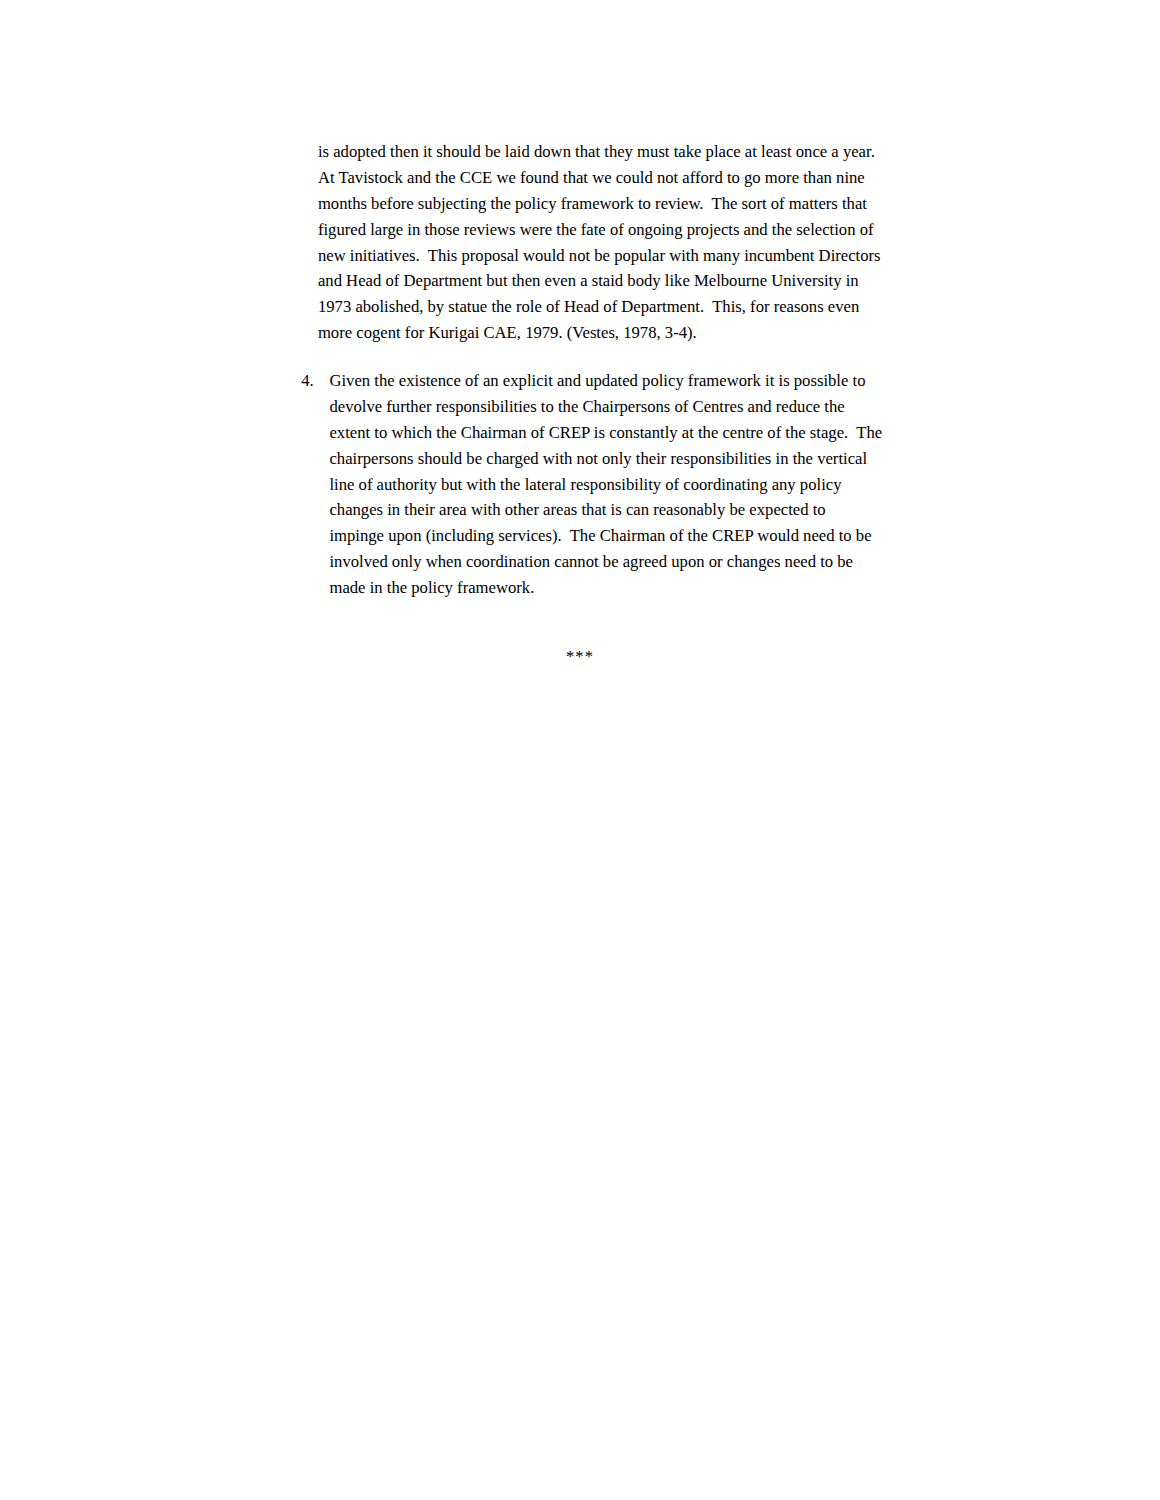is adopted then it should be laid down that they must take place at least once a year. At Tavistock and the CCE we found that we could not afford to go more than nine months before subjecting the policy framework to review. The sort of matters that figured large in those reviews were the fate of ongoing projects and the selection of new initiatives. This proposal would not be popular with many incumbent Directors and Head of Department but then even a staid body like Melbourne University in 1973 abolished, by statue the role of Head of Department. This, for reasons even more cogent for Kurigai CAE, 1979. (Vestes, 1978, 3-4).
Given the existence of an explicit and updated policy framework it is possible to devolve further responsibilities to the Chairpersons of Centres and reduce the extent to which the Chairman of CREP is constantly at the centre of the stage. The chairpersons should be charged with not only their responsibilities in the vertical line of authority but with the lateral responsibility of coordinating any policy changes in their area with other areas that is can reasonably be expected to impinge upon (including services). The Chairman of the CREP would need to be involved only when coordination cannot be agreed upon or changes need to be made in the policy framework.
***